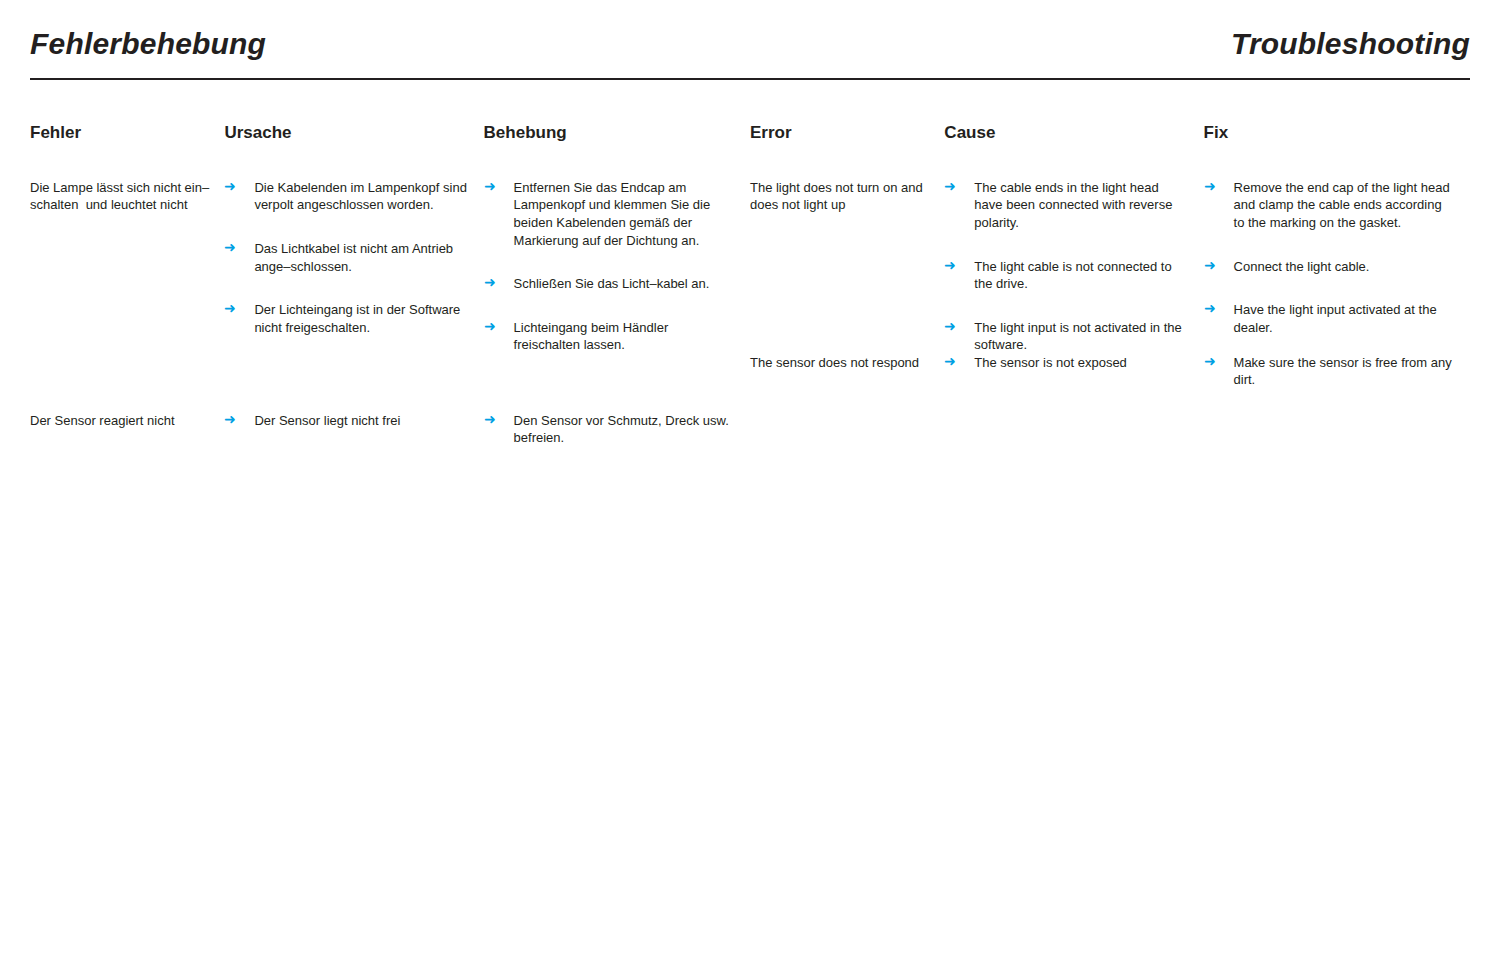Fehlerbehebung
Troubleshooting
| Fehler | Ursache | Behebung | Error | Cause | Fix |
| --- | --- | --- | --- | --- | --- |
| Die Lampe lässt sich nicht ein–schalten und leuchtet nicht | Die Kabelenden im Lampenkopf sind verpolt angeschlossen worden. Das Lichtkabel ist nicht am Antrieb ange–schlossen. Der Lichteingang ist in der Software nicht freigeschalten. | Entfernen Sie das Endcap am Lampenkopf und klemmen Sie die beiden Kabelenden gemäß der Markierung auf der Dichtung an. Schließen Sie das Licht–kabel an. Lichteingang beim Händler freischalten lassen. | The light does not turn on and does not light up | The cable ends in the light head have been connected with reverse polarity. The light cable is not connected to the drive. The light input is not activated in the software. | Remove the end cap of the light head and clamp the cable ends according to the marking on the gasket. Connect the light cable. Have the light input activated at the dealer. |
| Der Sensor reagiert nicht | Der Sensor liegt nicht frei | Den Sensor vor Schmutz, Dreck usw. befreien. | The sensor does not respond | The sensor is not exposed | Make sure the sensor is free from any dirt. |